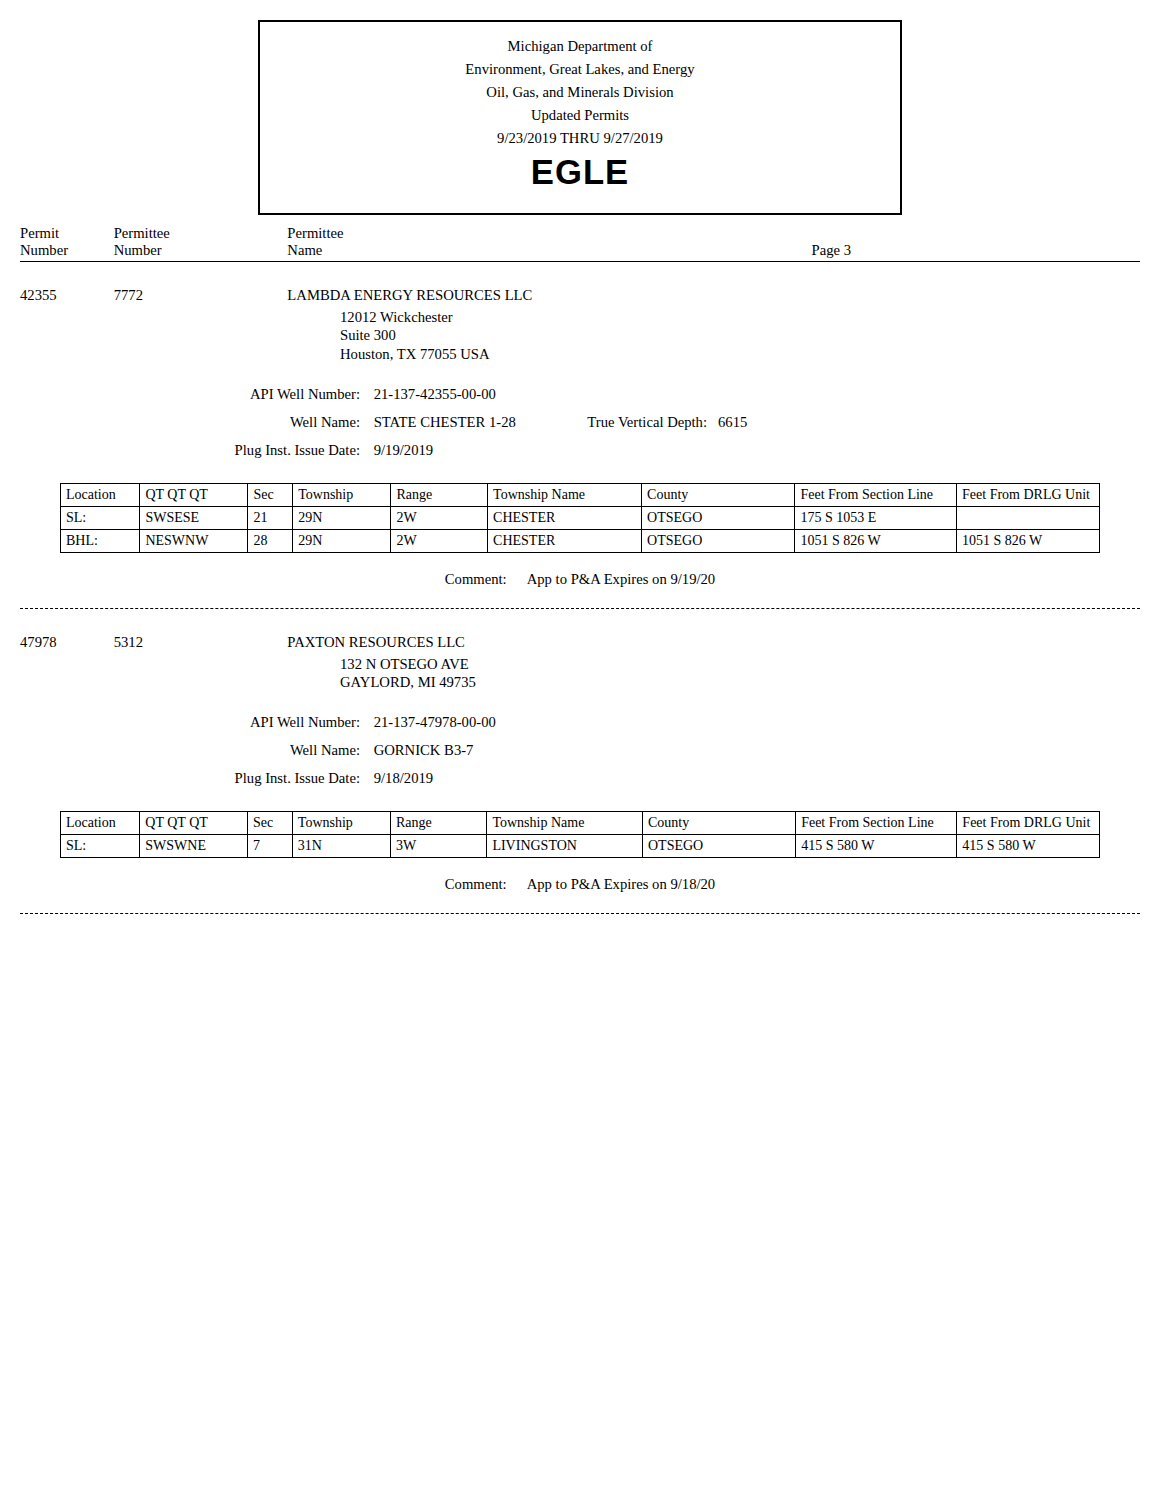Michigan Department of
Environment, Great Lakes, and Energy
Oil, Gas, and Minerals Division
Updated Permits
9/23/2019 THRU 9/27/2019
EGLE
Permit
Number Permittee
Number Permittee
Name Page 3
42355 7772 LAMBDA ENERGY RESOURCES LLC
12012 Wickchester
Suite 300
Houston, TX 77055 USA
API Well Number: 21-137-42355-00-00
Well Name: STATE CHESTER 1-28 True Vertical Depth: 6615
Plug Inst. Issue Date: 9/19/2019
| Location | QT QT QT | Sec | Township | Range | Township Name | County | Feet From Section Line | Feet From DRLG Unit |
| --- | --- | --- | --- | --- | --- | --- | --- | --- |
| SL: | SWSESE | 21 | 29N | 2W | CHESTER | OTSEGO | 175 S 1053 E | |
| BHL: | NESWNW | 28 | 29N | 2W | CHESTER | OTSEGO | 1051 S 826 W | 1051 S 826 W |
Comment: App to P&A Expires on 9/19/20
47978 5312 PAXTON RESOURCES LLC
132 N OTSEGO AVE
GAYLORD, MI 49735
API Well Number: 21-137-47978-00-00
Well Name: GORNICK B3-7
Plug Inst. Issue Date: 9/18/2019
| Location | QT QT QT | Sec | Township | Range | Township Name | County | Feet From Section Line | Feet From DRLG Unit |
| --- | --- | --- | --- | --- | --- | --- | --- | --- |
| SL: | SWSWNE | 7 | 31N | 3W | LIVINGSTON | OTSEGO | 415 S 580 W | 415 S 580 W |
Comment: App to P&A Expires on 9/18/20